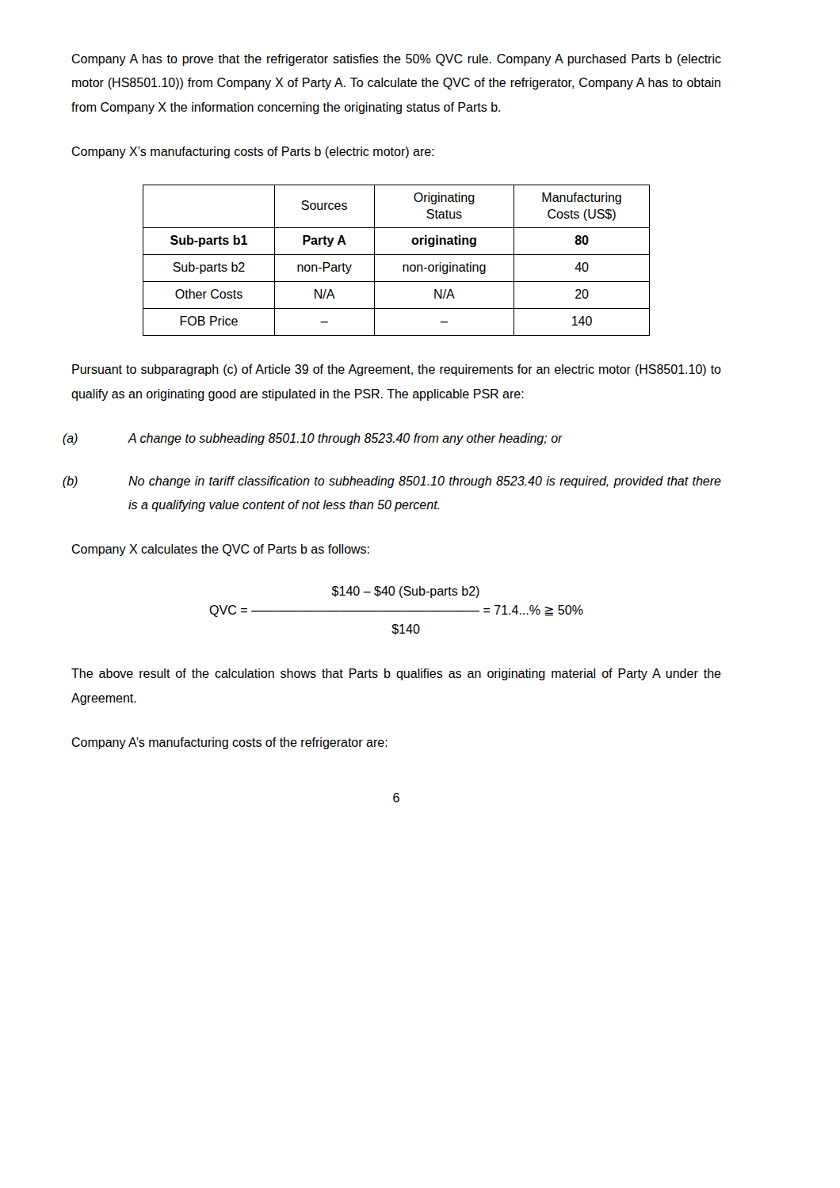Company A has to prove that the refrigerator satisfies the 50% QVC rule. Company A purchased Parts b (electric motor (HS8501.10)) from Company X of Party A. To calculate the QVC of the refrigerator, Company A has to obtain from Company X the information concerning the originating status of Parts b.
Company X’s manufacturing costs of Parts b (electric motor) are:
| | Sources | Originating Status | Manufacturing Costs (US$) |
| --- | --- | --- | --- |
| Sub-parts b1 | Party A | originating | 80 |
| Sub-parts b2 | non-Party | non-originating | 40 |
| Other Costs | N/A | N/A | 20 |
| FOB Price | – | – | 140 |
Pursuant to subparagraph (c) of Article 39 of the Agreement, the requirements for an electric motor (HS8501.10) to qualify as an originating good are stipulated in the PSR. The applicable PSR are:
(a) A change to subheading 8501.10 through 8523.40 from any other heading; or
(b) No change in tariff classification to subheading 8501.10 through 8523.40 is required, provided that there is a qualifying value content of not less than 50 percent.
Company X calculates the QVC of Parts b as follows:
$140 – $40 (Sub-parts b2) QVC = —————————————————— = 71.4...% ≧ 50% $140
The above result of the calculation shows that Parts b qualifies as an originating material of Party A under the Agreement.
Company A’s manufacturing costs of the refrigerator are:
6